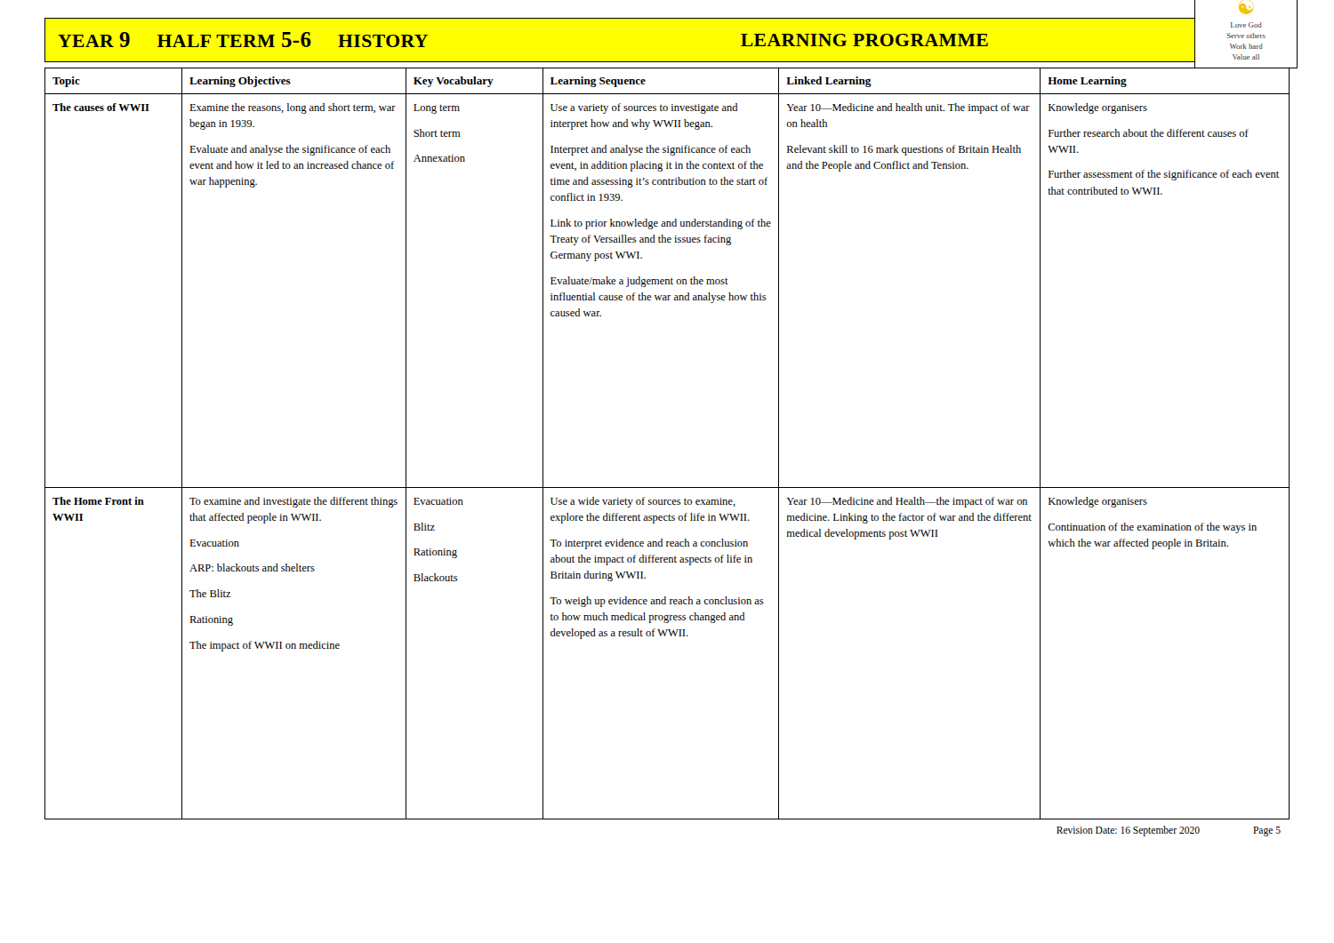YEAR 9 HALF TERM 5-6 HISTORY
LEARNING PROGRAMME
☯
Love God
Serve others
Work hard
Value all
| Topic | Learning Objectives | Key Vocabulary | Learning Sequence | Linked Learning | Home Learning |
| --- | --- | --- | --- | --- | --- |
| The causes of WWII | Examine the reasons, long and short term, war began in 1939. Evaluate and analyse the significance of each event and how it led to an increased chance of war happening. | Long term Short term Annexation | Use a variety of sources to investigate and interpret how and why WWII began. Interpret and analyse the significance of each event, in addition placing it in the context of the time and assessing it’s contribution to the start of conflict in 1939. Link to prior knowledge and understanding of the Treaty of Versailles and the issues facing Germany post WWI. Evaluate/make a judgement on the most influential cause of the war and analyse how this caused war. | Year 10—Medicine and health unit. The impact of war on health Relevant skill to 16 mark questions of Britain Health and the People and Conflict and Tension. | Knowledge organisers Further research about the different causes of WWII. Further assessment of the significance of each event that contributed to WWII. |
| The Home Front in WWII | To examine and investigate the different things that affected people in WWII. Evacuation ARP: blackouts and shelters The Blitz Rationing The impact of WWII on medicine | Evacuation Blitz Rationing Blackouts | Use a wide variety of sources to examine, explore the different aspects of life in WWII. To interpret evidence and reach a conclusion about the impact of different aspects of life in Britain during WWII. To weigh up evidence and reach a conclusion as to how much medical progress changed and developed as a result of WWII. | Year 10—Medicine and Health—the impact of war on medicine. Linking to the factor of war and the different medical developments post WWII | Knowledge organisers Continuation of the examination of the ways in which the war affected people in Britain. |
Revision Date: 16 September 2020 Page 5